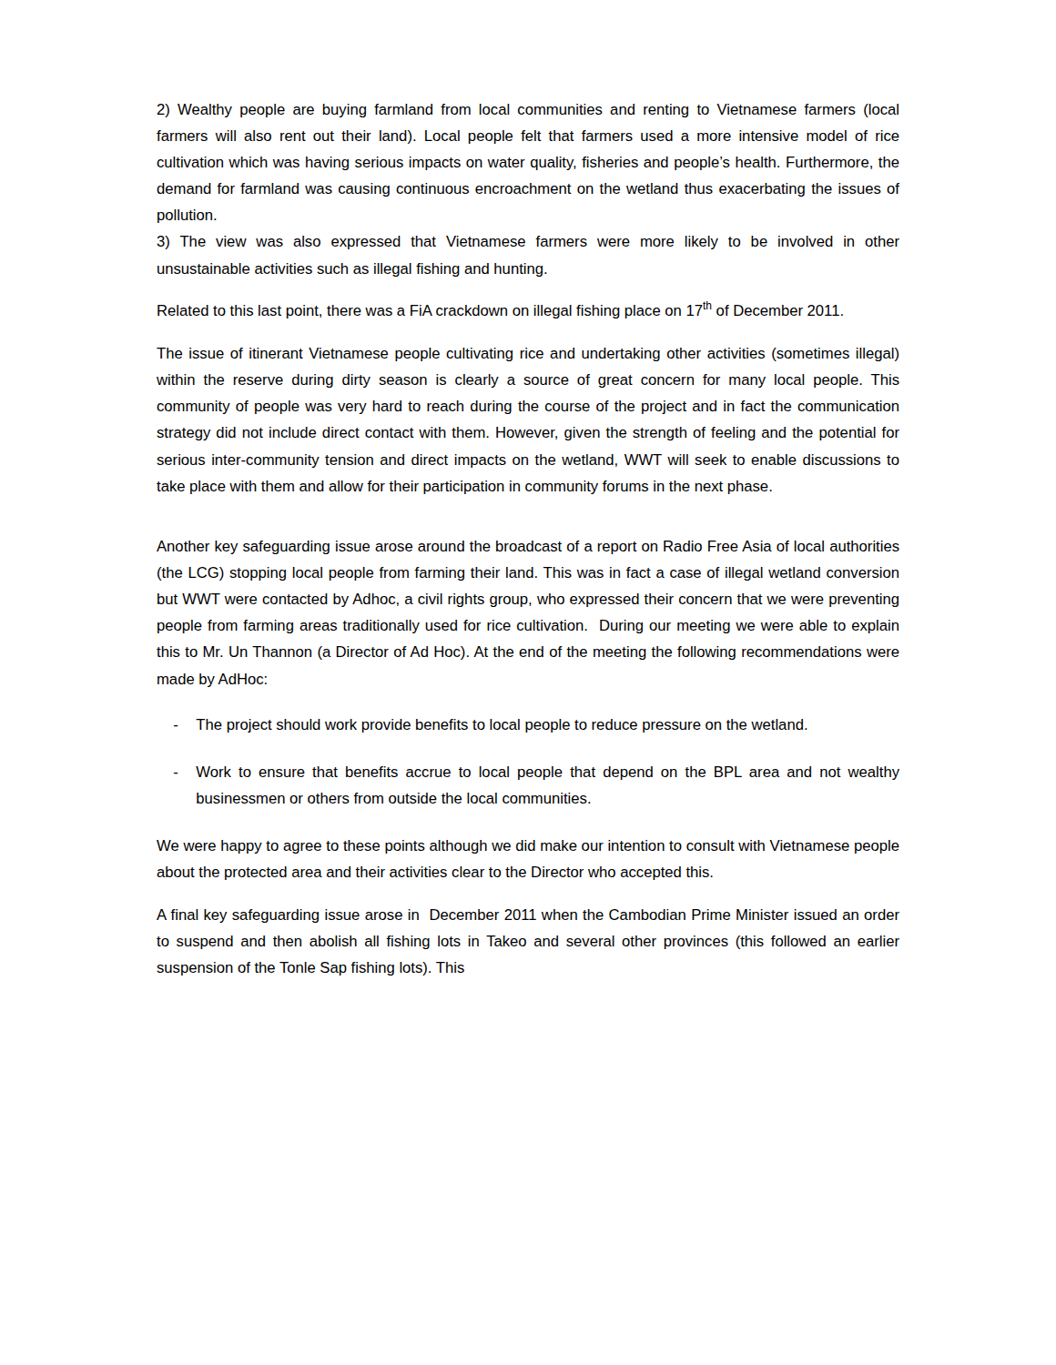2) Wealthy people are buying farmland from local communities and renting to Vietnamese farmers (local farmers will also rent out their land). Local people felt that farmers used a more intensive model of rice cultivation which was having serious impacts on water quality, fisheries and people’s health. Furthermore, the demand for farmland was causing continuous encroachment on the wetland thus exacerbating the issues of pollution.
3) The view was also expressed that Vietnamese farmers were more likely to be involved in other unsustainable activities such as illegal fishing and hunting.
Related to this last point, there was a FiA crackdown on illegal fishing place on 17th of December 2011.
The issue of itinerant Vietnamese people cultivating rice and undertaking other activities (sometimes illegal) within the reserve during dirty season is clearly a source of great concern for many local people. This community of people was very hard to reach during the course of the project and in fact the communication strategy did not include direct contact with them. However, given the strength of feeling and the potential for serious inter-community tension and direct impacts on the wetland, WWT will seek to enable discussions to take place with them and allow for their participation in community forums in the next phase.
Another key safeguarding issue arose around the broadcast of a report on Radio Free Asia of local authorities (the LCG) stopping local people from farming their land. This was in fact a case of illegal wetland conversion but WWT were contacted by Adhoc, a civil rights group, who expressed their concern that we were preventing people from farming areas traditionally used for rice cultivation. During our meeting we were able to explain this to Mr. Un Thannon (a Director of Ad Hoc). At the end of the meeting the following recommendations were made by AdHoc:
The project should work provide benefits to local people to reduce pressure on the wetland.
Work to ensure that benefits accrue to local people that depend on the BPL area and not wealthy businessmen or others from outside the local communities.
We were happy to agree to these points although we did make our intention to consult with Vietnamese people about the protected area and their activities clear to the Director who accepted this.
A final key safeguarding issue arose in December 2011 when the Cambodian Prime Minister issued an order to suspend and then abolish all fishing lots in Takeo and several other provinces (this followed an earlier suspension of the Tonle Sap fishing lots). This